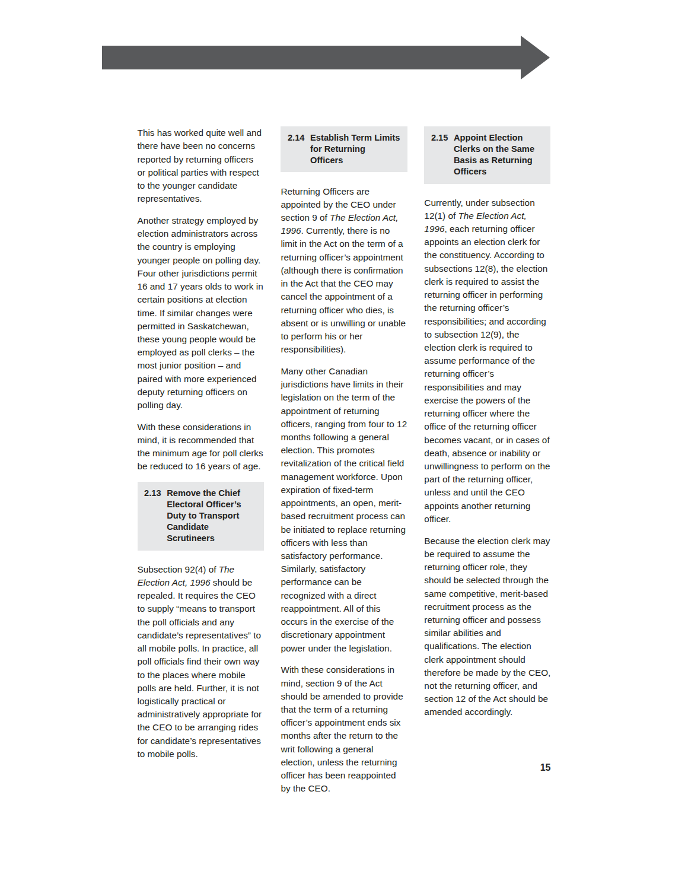This has worked quite well and there have been no concerns reported by returning officers or political parties with respect to the younger candidate representatives.
Another strategy employed by election administrators across the country is employing younger people on polling day. Four other jurisdictions permit 16 and 17 years olds to work in certain positions at election time. If similar changes were permitted in Saskatchewan, these young people would be employed as poll clerks – the most junior position – and paired with more experienced deputy returning officers on polling day.
With these considerations in mind, it is recommended that the minimum age for poll clerks be reduced to 16 years of age.
2.13 Remove the Chief Electoral Officer’s Duty to Transport Candidate Scrutineers
Subsection 92(4) of The Election Act, 1996 should be repealed. It requires the CEO to supply “means to transport the poll officials and any candidate’s representatives” to all mobile polls. In practice, all poll officials find their own way to the places where mobile polls are held. Further, it is not logistically practical or administratively appropriate for the CEO to be arranging rides for candidate’s representatives to mobile polls.
2.14 Establish Term Limits for Returning Officers
Returning Officers are appointed by the CEO under section 9 of The Election Act, 1996. Currently, there is no limit in the Act on the term of a returning officer’s appointment (although there is confirmation in the Act that the CEO may cancel the appointment of a returning officer who dies, is absent or is unwilling or unable to perform his or her responsibilities).
Many other Canadian jurisdictions have limits in their legislation on the term of the appointment of returning officers, ranging from four to 12 months following a general election. This promotes revitalization of the critical field management workforce. Upon expiration of fixed-term appointments, an open, merit-based recruitment process can be initiated to replace returning officers with less than satisfactory performance. Similarly, satisfactory performance can be recognized with a direct reappointment. All of this occurs in the exercise of the discretionary appointment power under the legislation.
With these considerations in mind, section 9 of the Act should be amended to provide that the term of a returning officer’s appointment ends six months after the return to the writ following a general election, unless the returning officer has been reappointed by the CEO.
2.15 Appoint Election Clerks on the Same Basis as Returning Officers
Currently, under subsection 12(1) of The Election Act, 1996, each returning officer appoints an election clerk for the constituency. According to subsections 12(8), the election clerk is required to assist the returning officer in performing the returning officer’s responsibilities; and according to subsection 12(9), the election clerk is required to assume performance of the returning officer’s responsibilities and may exercise the powers of the returning officer where the office of the returning officer becomes vacant, or in cases of death, absence or inability or unwillingness to perform on the part of the returning officer, unless and until the CEO appoints another returning officer.
Because the election clerk may be required to assume the returning officer role, they should be selected through the same competitive, merit-based recruitment process as the returning officer and possess similar abilities and qualifications. The election clerk appointment should therefore be made by the CEO, not the returning officer, and section 12 of the Act should be amended accordingly.
15